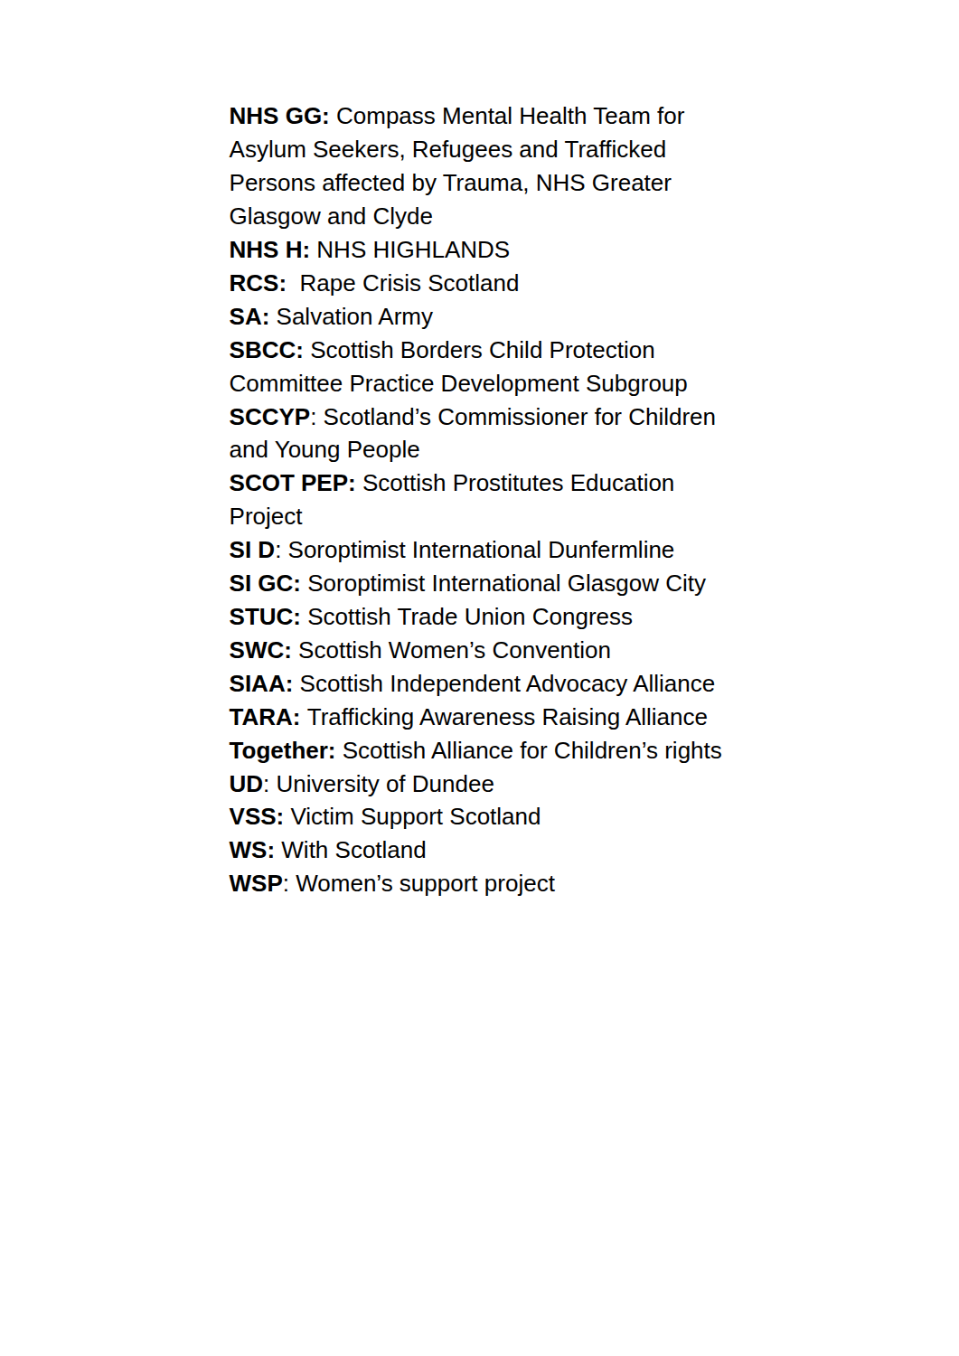NHS GG:
Compass Mental Health Team for Asylum Seekers, Refugees and Trafficked Persons affected by Trauma, NHS Greater Glasgow and Clyde
NHS H:
NHS HIGHLANDS
RCS:
Rape Crisis Scotland
SA:
Salvation Army
SBCC:
Scottish Borders Child Protection Committee Practice Development Subgroup
SCCYP
: Scotland’s Commissioner for Children and Young People
SCOT PEP:
Scottish Prostitutes Education Project
SI D
: Soroptimist International Dunfermline
SI GC:
Soroptimist International Glasgow City
STUC:
Scottish Trade Union Congress
SWC:
Scottish Women’s Convention
SIAA:
Scottish Independent Advocacy Alliance
TARA:
Trafficking Awareness Raising Alliance
Together:
Scottish Alliance for Children’s rights
UD
: University of Dundee
VSS:
Victim Support Scotland
WS:
With Scotland
WSP
: Women’s support project